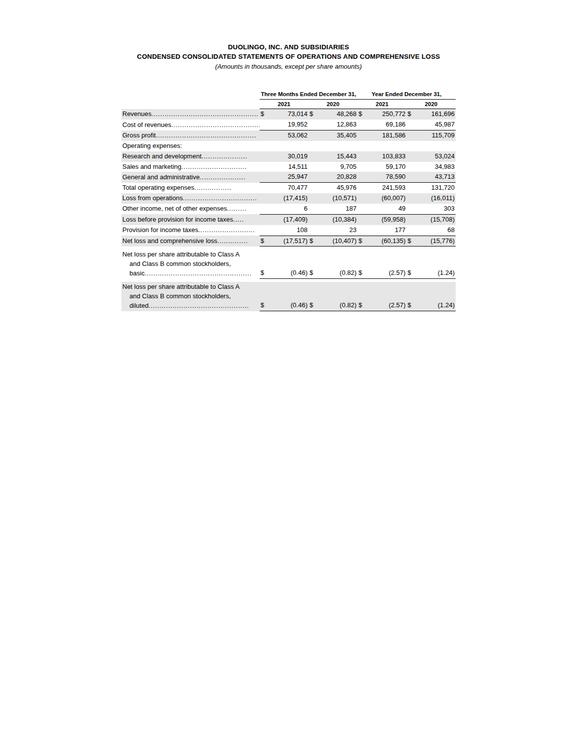DUOLINGO, INC. AND SUBSIDIARIES
CONDENSED CONSOLIDATED STATEMENTS OF OPERATIONS AND COMPREHENSIVE LOSS
(Amounts in thousands, except per share amounts)
| | Three Months Ended December 31, | Year Ended December 31, |
| --- | --- | --- |
| | 2021 | 2020 | 2021 | 2020 |
| Revenues ................................................. | $ | 73,014 | $ | 48,268 | $ | 250,772 | $ | 161,696 |
| Cost of revenues ......................................... | | 19,952 | | 12,863 | | 69,186 | | 45,987 |
| Gross profit .............................................. | | 53,062 | | 35,405 | | 181,586 | | 115,709 |
| Operating expenses: | | | | | | | | |
| Research and development ..................... | | 30,019 | | 15,443 | | 103,833 | | 53,024 |
| Sales and marketing .............................. | | 14,511 | | 9,705 | | 59,170 | | 34,983 |
| General and administrative ..................... | | 25,947 | | 20,828 | | 78,590 | | 43,713 |
| Total operating expenses ................. | | 70,477 | | 45,976 | | 241,593 | | 131,720 |
| Loss from operations .................................. | | (17,415) | | (10,571) | | (60,007) | | (16,011) |
| Other income, net of other expenses ......... | | 6 | | 187 | | 49 | | 303 |
| Loss before provision for income taxes ..... | | (17,409) | | (10,384) | | (59,958) | | (15,708) |
| Provision for income taxes .......................... | | 108 | | 23 | | 177 | | 68 |
| Net loss and comprehensive loss .............. | $ | (17,517) | $ | (10,407) | $ | (60,135) | $ | (15,776) |
| Net loss per share attributable to Class A and Class B common stockholders, basic ................................................. | $ | (0.46) | $ | (0.82) | $ | (2.57) | $ | (1.24) |
| Net loss per share attributable to Class A and Class B common stockholders, diluted .............................................. | $ | (0.46) | $ | (0.82) | $ | (2.57) | $ | (1.24) |